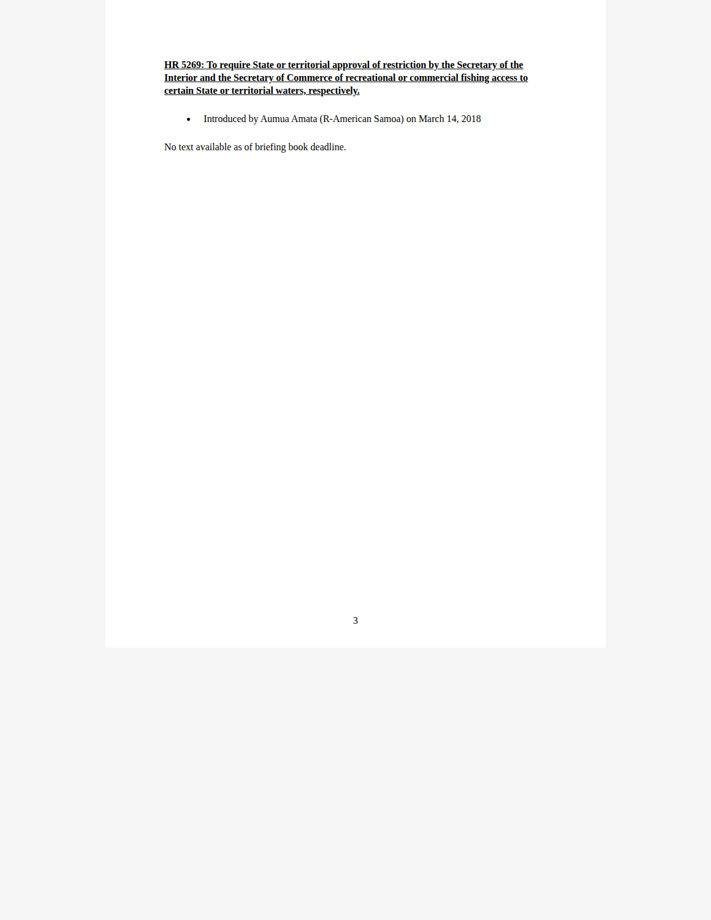HR 5269: To require State or territorial approval of restriction by the Secretary of the Interior and the Secretary of Commerce of recreational or commercial fishing access to certain State or territorial waters, respectively.
Introduced by Aumua Amata (R-American Samoa) on March 14, 2018
No text available as of briefing book deadline.
3